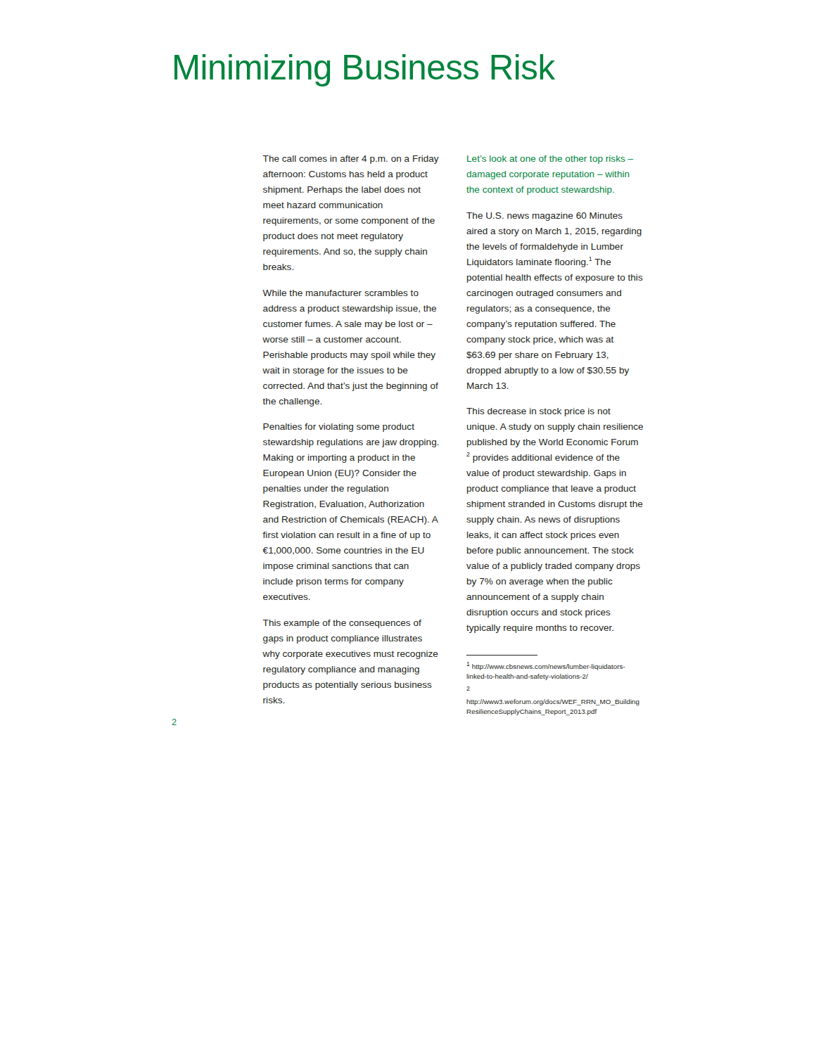Minimizing Business Risk
The call comes in after 4 p.m. on a Friday afternoon: Customs has held a product shipment. Perhaps the label does not meet hazard communication requirements, or some component of the product does not meet regulatory requirements. And so, the supply chain breaks.
While the manufacturer scrambles to address a product stewardship issue, the customer fumes. A sale may be lost or – worse still – a customer account. Perishable products may spoil while they wait in storage for the issues to be corrected. And that’s just the beginning of the challenge.
Penalties for violating some product stewardship regulations are jaw dropping. Making or importing a product in the European Union (EU)? Consider the penalties under the regulation Registration, Evaluation, Authorization and Restriction of Chemicals (REACH). A first violation can result in a fine of up to €1,000,000. Some countries in the EU impose criminal sanctions that can include prison terms for company executives.
This example of the consequences of gaps in product compliance illustrates why corporate executives must recognize regulatory compliance and managing products as potentially serious business risks.
Let’s look at one of the other top risks – damaged corporate reputation – within the context of product stewardship.
The U.S. news magazine 60 Minutes aired a story on March 1, 2015, regarding the levels of formaldehyde in Lumber Liquidators laminate flooring.1 The potential health effects of exposure to this carcinogen outraged consumers and regulators; as a consequence, the company’s reputation suffered. The company stock price, which was at $63.69 per share on February 13, dropped abruptly to a low of $30.55 by March 13.
This decrease in stock price is not unique. A study on supply chain resilience published by the World Economic Forum 2 provides additional evidence of the value of product stewardship. Gaps in product compliance that leave a product shipment stranded in Customs disrupt the supply chain. As news of disruptions leaks, it can affect stock prices even before public announcement. The stock value of a publicly traded company drops by 7% on average when the public announcement of a supply chain disruption occurs and stock prices typically require months to recover.
1 http://www.cbsnews.com/news/lumber-liquidators-linked-to-health-and-safety-violations-2/
2 http://www3.weforum.org/docs/WEF_RRN_MO_BuildingResilienceSupplyChains_Report_2013.pdf
2